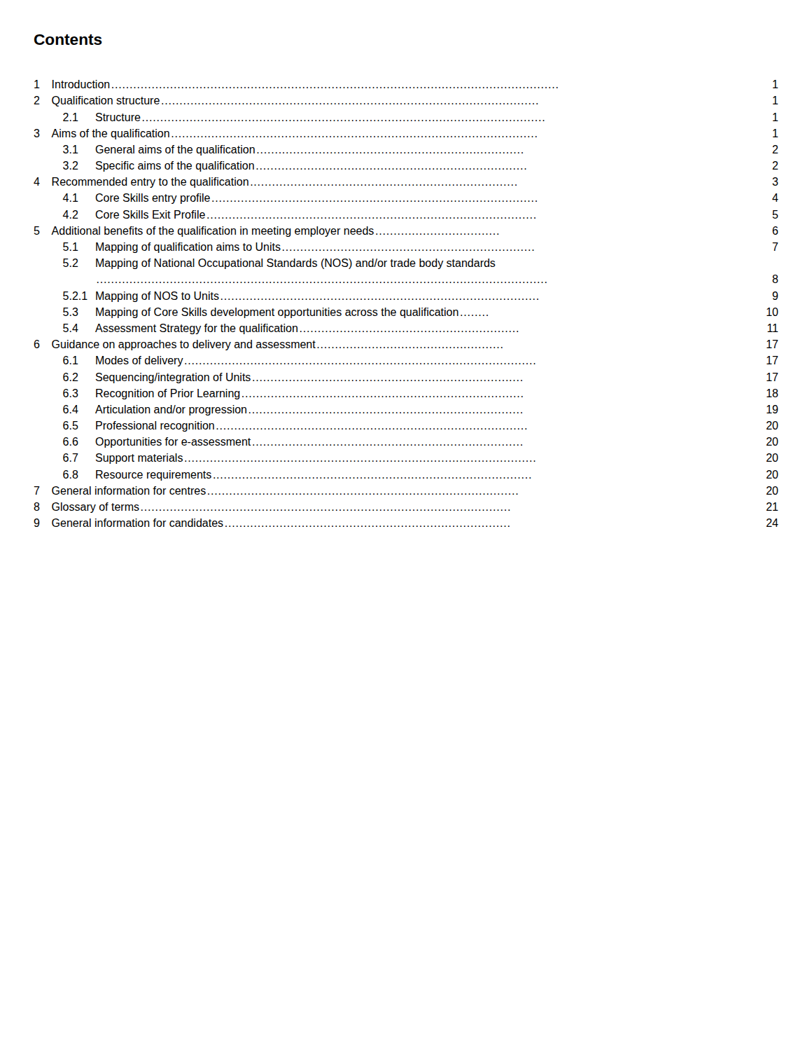Contents
1 Introduction .......................................................................................................................... 1
2 Qualification structure ....................................................................................................... 1
2.1 Structure .............................................................................................................. 1
3 Aims of the qualification .................................................................................................... 1
3.1 General aims of the qualification ......................................................................... 2
3.2 Specific aims of the qualification .......................................................................... 2
4 Recommended entry to the qualification ......................................................................... 3
4.1 Core Skills entry profile ......................................................................................... 4
4.2 Core Skills Exit Profile .......................................................................................... 5
5 Additional benefits of the qualification in meeting employer needs .................................. 6
5.1 Mapping of qualification aims to Units ..................................................................... 7
5.2 Mapping of National Occupational Standards (NOS) and/or trade body standards
........................................................................................................................... 8
5.2.1 Mapping of NOS to Units ....................................................................................... 9
5.3 Mapping of Core Skills development opportunities across the qualification ........ 10
5.4 Assessment Strategy for the qualification ............................................................ 11
6 Guidance on approaches to delivery and assessment ................................................... 17
6.1 Modes of delivery ................................................................................................ 17
6.2 Sequencing/integration of Units .......................................................................... 17
6.3 Recognition of Prior Learning ............................................................................. 18
6.4 Articulation and/or progression ........................................................................... 19
6.5 Professional recognition ..................................................................................... 20
6.6 Opportunities for e-assessment .......................................................................... 20
6.7 Support materials ................................................................................................ 20
6.8 Resource requirements ....................................................................................... 20
7 General information for centres ..................................................................................... 20
8 Glossary of terms ..................................................................................................... 21
9 General information for candidates .............................................................................. 24